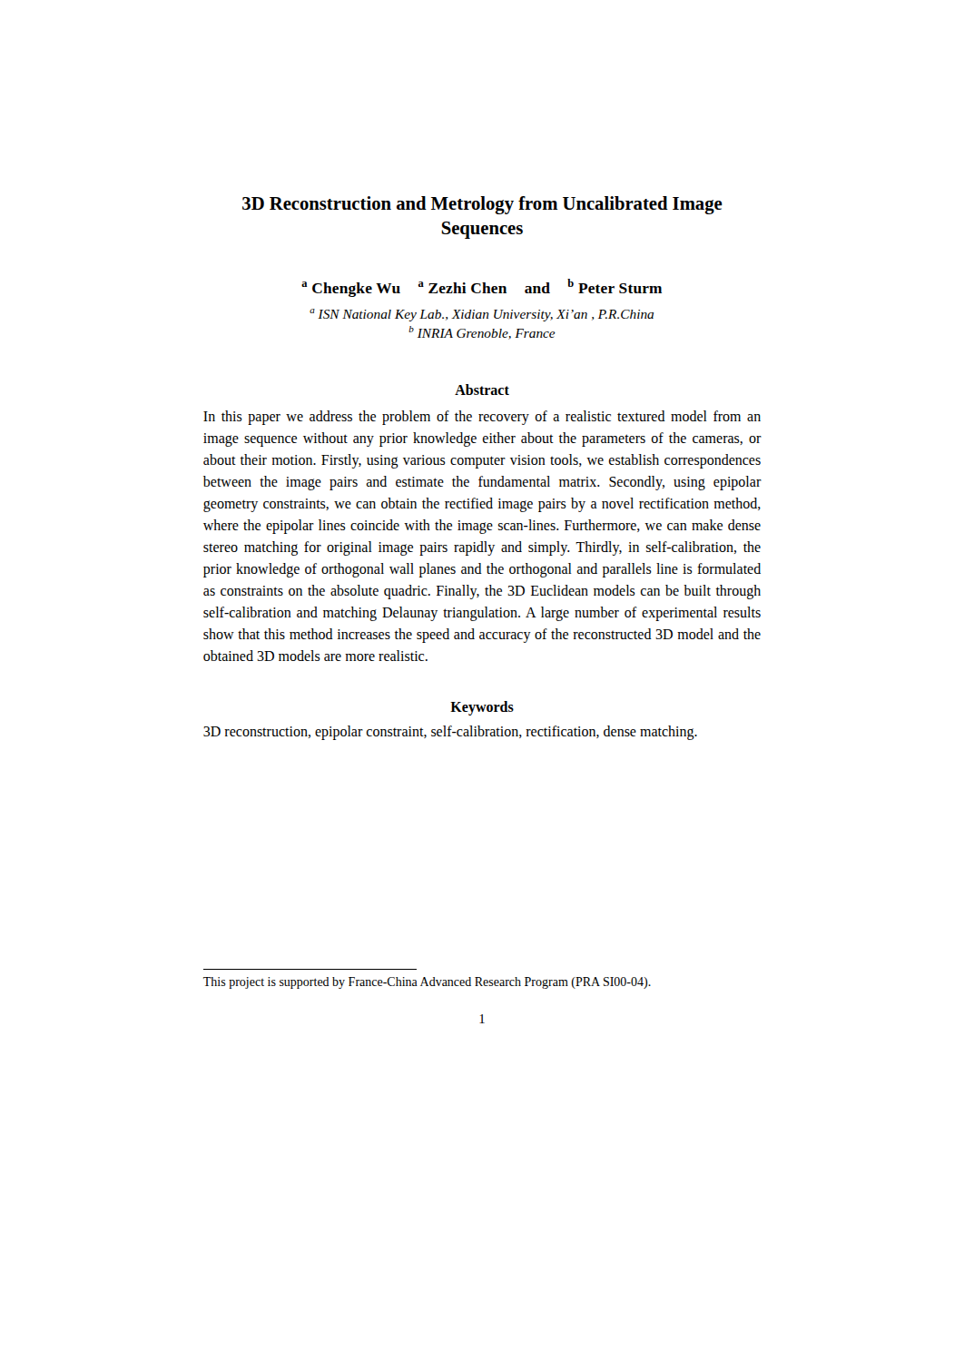3D Reconstruction and Metrology from Uncalibrated Image Sequences
a Chengke Wua Zezhi Chen andb Peter Sturm
a ISN National Key Lab., Xidian University, Xi’an , P.R.China
b INRIA Grenoble, France
Abstract
In this paper we address the problem of the recovery of a realistic textured model from an image sequence without any prior knowledge either about the parameters of the cameras, or about their motion. Firstly, using various computer vision tools, we establish correspondences between the image pairs and estimate the fundamental matrix. Secondly, using epipolar geometry constraints, we can obtain the rectified image pairs by a novel rectification method, where the epipolar lines coincide with the image scan-lines. Furthermore, we can make dense stereo matching for original image pairs rapidly and simply. Thirdly, in self-calibration, the prior knowledge of orthogonal wall planes and the orthogonal and parallels line is formulated as constraints on the absolute quadric. Finally, the 3D Euclidean models can be built through self-calibration and matching Delaunay triangulation. A large number of experimental results show that this method increases the speed and accuracy of the reconstructed 3D model and the obtained 3D models are more realistic.
Keywords
3D reconstruction, epipolar constraint, self-calibration, rectification, dense matching.
This project is supported by France-China Advanced Research Program (PRA SI00-04).
1